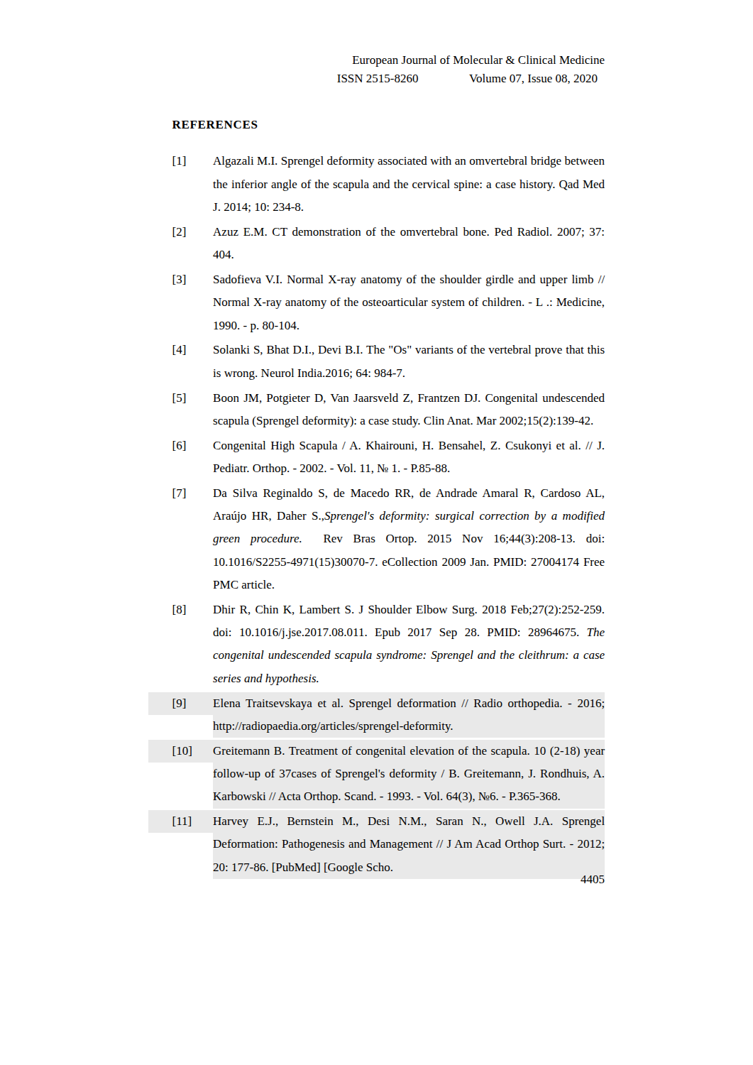European Journal of Molecular & Clinical Medicine ISSN 2515-8260 Volume 07, Issue 08, 2020
References
[1] Algazali M.I. Sprengel deformity associated with an omvertebral bridge between the inferior angle of the scapula and the cervical spine: a case history. Qad Med J. 2014; 10: 234-8.
[2] Azuz E.M. CT demonstration of the omvertebral bone. Ped Radiol. 2007; 37: 404.
[3] Sadofieva V.I. Normal X-ray anatomy of the shoulder girdle and upper limb // Normal X-ray anatomy of the osteoarticular system of children. - L .: Medicine, 1990. - p. 80-104.
[4] Solanki S, Bhat D.I., Devi B.I. The "Os" variants of the vertebral prove that this is wrong. Neurol India.2016; 64: 984-7.
[5] Boon JM, Potgieter D, Van Jaarsveld Z, Frantzen DJ. Congenital undescended scapula (Sprengel deformity): a case study. Clin Anat. Mar 2002;15(2):139-42.
[6] Congenital High Scapula / A. Khairouni, H. Bensahel, Z. Csukonyi et al. // J. Pediatr. Orthop. - 2002. - Vol. 11, № 1. - P.85-88.
[7] Da Silva Reginaldo S, de Macedo RR, de Andrade Amaral R, Cardoso AL, Araújo HR, Daher S.,Sprengel's deformity: surgical correction by a modified green procedure. Rev Bras Ortop. 2015 Nov 16;44(3):208-13. doi: 10.1016/S2255-4971(15)30070-7. eCollection 2009 Jan. PMID: 27004174 Free PMC article.
[8] Dhir R, Chin K, Lambert S. J Shoulder Elbow Surg. 2018 Feb;27(2):252-259. doi: 10.1016/j.jse.2017.08.011. Epub 2017 Sep 28. PMID: 28964675. The congenital undescended scapula syndrome: Sprengel and the cleithrum: a case series and hypothesis.
[9] Elena Traitsevskaya et al. Sprengel deformation // Radio orthopedia. - 2016; http://radiopaedia.org/articles/sprengel-deformity.
[10] Greitemann B. Treatment of congenital elevation of the scapula. 10 (2-18) year follow-up of 37cases of Sprengel's deformity / B. Greitemann, J. Rondhuis, A. Karbowski // Acta Orthop. Scand. - 1993. - Vol. 64(3), №6. - P.365-368.
[11] Harvey E.J., Bernstein M., Desi N.M., Saran N., Owell J.A. Sprengel Deformation: Pathogenesis and Management // J Am Acad Orthop Surt. - 2012; 20: 177-86. [PubMed] [Google Scho.
4405